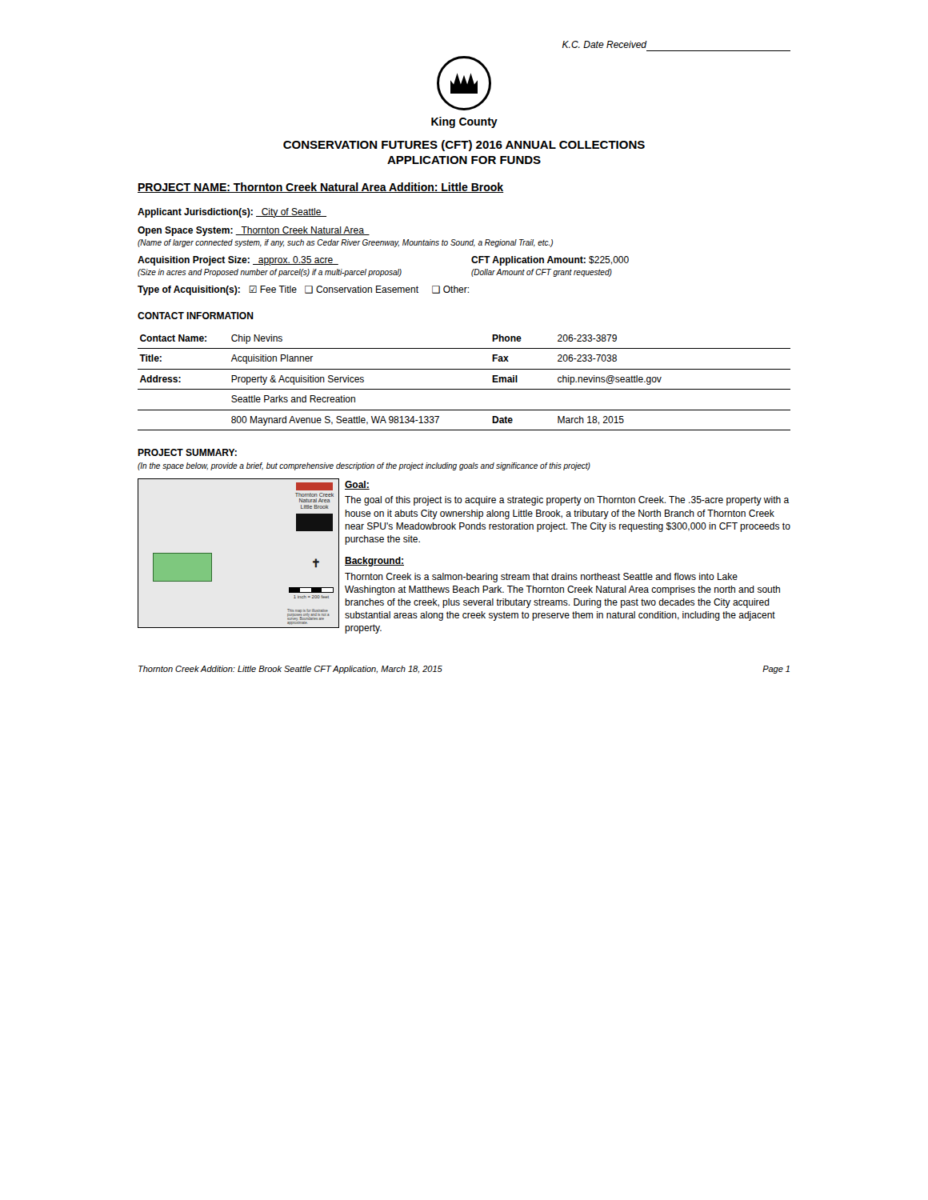K.C. Date Received
King County
CONSERVATION FUTURES (CFT) 2016 ANNUAL COLLECTIONS
APPLICATION FOR FUNDS
PROJECT NAME: Thornton Creek Natural Area Addition: Little Brook
Applicant Jurisdiction(s): City of Seattle
Open Space System: Thornton Creek Natural Area (Name of larger connected system, if any, such as Cedar River Greenway, Mountains to Sound, a Regional Trail, etc.)
Acquisition Project Size: approx. 0.35 acre (Size in acres and Proposed number of parcel(s) if a multi-parcel proposal)
CFT Application Amount: $225,000 (Dollar Amount of CFT grant requested)
Type of Acquisition(s): ☑ Fee Title ❑ Conservation Easement ❑ Other:
CONTACT INFORMATION
| Contact Name: | Chip Nevins | Phone | 206-233-3879 |
| Title: | Acquisition Planner | Fax | 206-233-7038 |
| Address: | Property & Acquisition Services | Email | chip.nevins@seattle.gov |
| | Seattle Parks and Recreation | | |
| | 800 Maynard Avenue S, Seattle, WA 98134-1337 | Date | March 18, 2015 |
PROJECT SUMMARY:
(In the space below, provide a brief, but comprehensive description of the project including goals and significance of this project)
Thornton Creek
Natural Area
Little Brook
✝
1 inch = 200 feet
This map is for illustrative purposes only and is not a survey. Boundaries are approximate.
Goal:
The goal of this project is to acquire a strategic property on Thornton Creek. The .35-acre property with a house on it abuts City ownership along Little Brook, a tributary of the North Branch of Thornton Creek near SPU's Meadowbrook Ponds restoration project. The City is requesting $300,000 in CFT proceeds to purchase the site.
Background:
Thornton Creek is a salmon-bearing stream that drains northeast Seattle and flows into Lake Washington at Matthews Beach Park. The Thornton Creek Natural Area comprises the north and south branches of the creek, plus several tributary streams. During the past two decades the City acquired substantial areas along the creek system to preserve them in natural condition, including the adjacent property.
Thornton Creek Addition: Little Brook Seattle CFT Application, March 18, 2015 Page 1